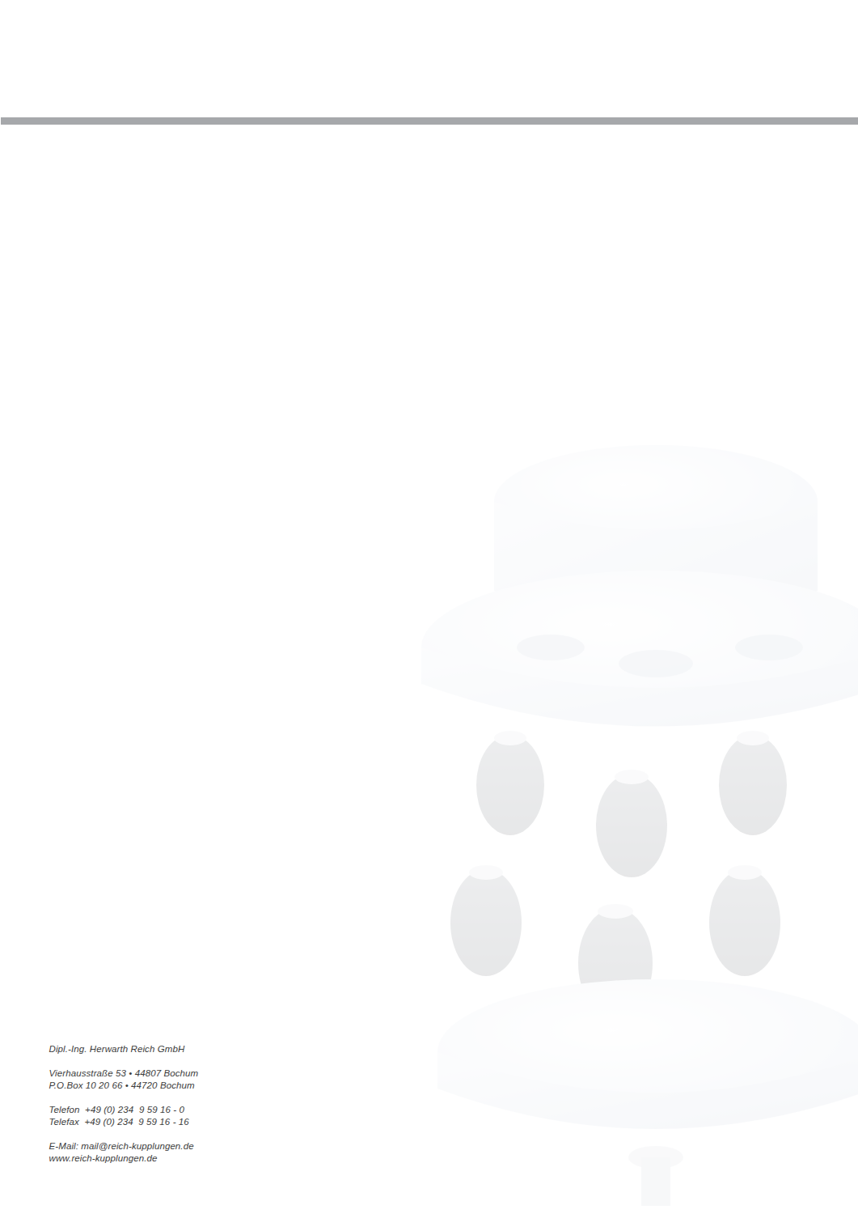Dipl.-Ing. Herwarth Reich GmbH
Vierhausstraße 53 • 44807 Bochum
P.O.Box 10 20 66 • 44720 Bochum
Telefon +49 (0) 234 9 59 16 - 0
Telefax +49 (0) 234 9 59 16 - 16
E-Mail: mail@reich-kupplungen.de
www.reich-kupplungen.de